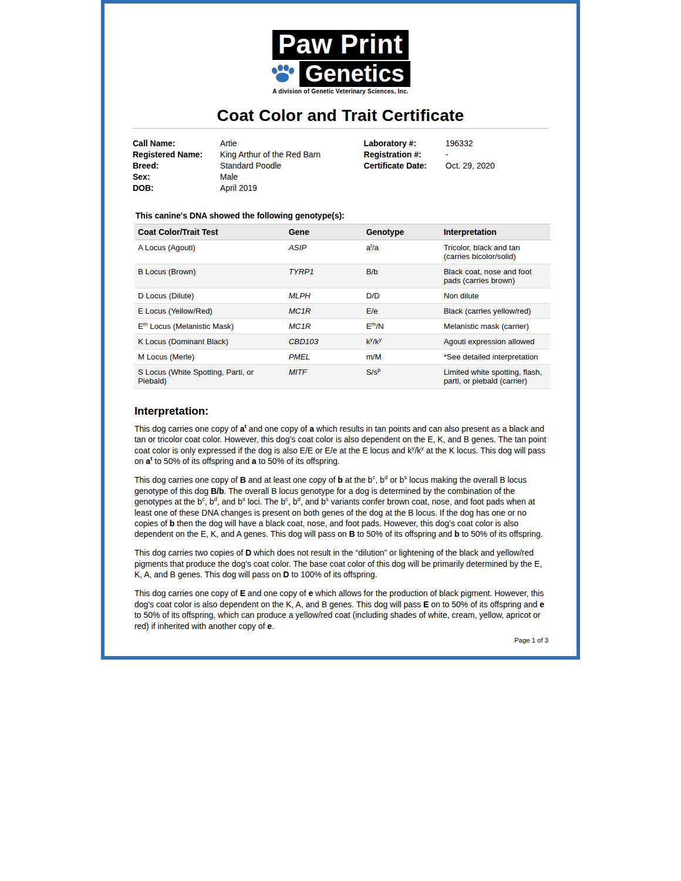Paw Print Genetics A division of Genetic Veterinary Sciences, Inc.
Coat Color and Trait Certificate
| Call Name: | Artie | Laboratory #: | 196332 |
| Registered Name: | King Arthur of the Red Barn | Registration #: | - |
| Breed: | Standard Poodle | Certificate Date: | Oct. 29, 2020 |
| Sex: | Male | | |
| DOB: | April 2019 | | |
This canine's DNA showed the following genotype(s):
| Coat Color/Trait Test | Gene | Genotype | Interpretation |
| --- | --- | --- | --- |
| A Locus (Agouti) | ASIP | a t /a | Tricolor, black and tan (carries bicolor/solid) |
| B Locus (Brown) | TYRP1 | B/b | Black coat, nose and foot pads (carries brown) |
| D Locus (Dilute) | MLPH | D/D | Non dilute |
| E Locus (Yellow/Red) | MC1R | E/e | Black (carries yellow/red) |
| E m Locus (Melanistic Mask) | MC1R | E m /N | Melanistic mask (carrier) |
| K Locus (Dominant Black) | CBD103 | k y /k y | Agouti expression allowed |
| M Locus (Merle) | PMEL | m/M | *See detailed interpretation |
| S Locus (White Spotting, Parti, or Piebald) | MITF | S/s p | Limited white spotting, flash, parti, or piebald (carrier) |
Interpretation:
This dog carries one copy of at and one copy of a which results in tan points and can also present as a black and tan or tricolor coat color. However, this dog’s coat color is also dependent on the E, K, and B genes. The tan point coat color is only expressed if the dog is also E/E or E/e at the E locus and ky/ky at the K locus. This dog will pass on at to 50% of its offspring and a to 50% of its offspring.
This dog carries one copy of B and at least one copy of b at the bc, bd or bs locus making the overall B locus genotype of this dog B/b. The overall B locus genotype for a dog is determined by the combination of the genotypes at the bc, bd, and bs loci. The bc, bd, and bs variants confer brown coat, nose, and foot pads when at least one of these DNA changes is present on both genes of the dog at the B locus. If the dog has one or no copies of b then the dog will have a black coat, nose, and foot pads. However, this dog’s coat color is also dependent on the E, K, and A genes. This dog will pass on B to 50% of its offspring and b to 50% of its offspring.
This dog carries two copies of D which does not result in the “dilution” or lightening of the black and yellow/red pigments that produce the dog’s coat color. The base coat color of this dog will be primarily determined by the E, K, A, and B genes. This dog will pass on D to 100% of its offspring.
This dog carries one copy of E and one copy of e which allows for the production of black pigment. However, this dog’s coat color is also dependent on the K, A, and B genes. This dog will pass E on to 50% of its offspring and e to 50% of its offspring, which can produce a yellow/red coat (including shades of white, cream, yellow, apricot or red) if inherited with another copy of e.
Page 1 of 3